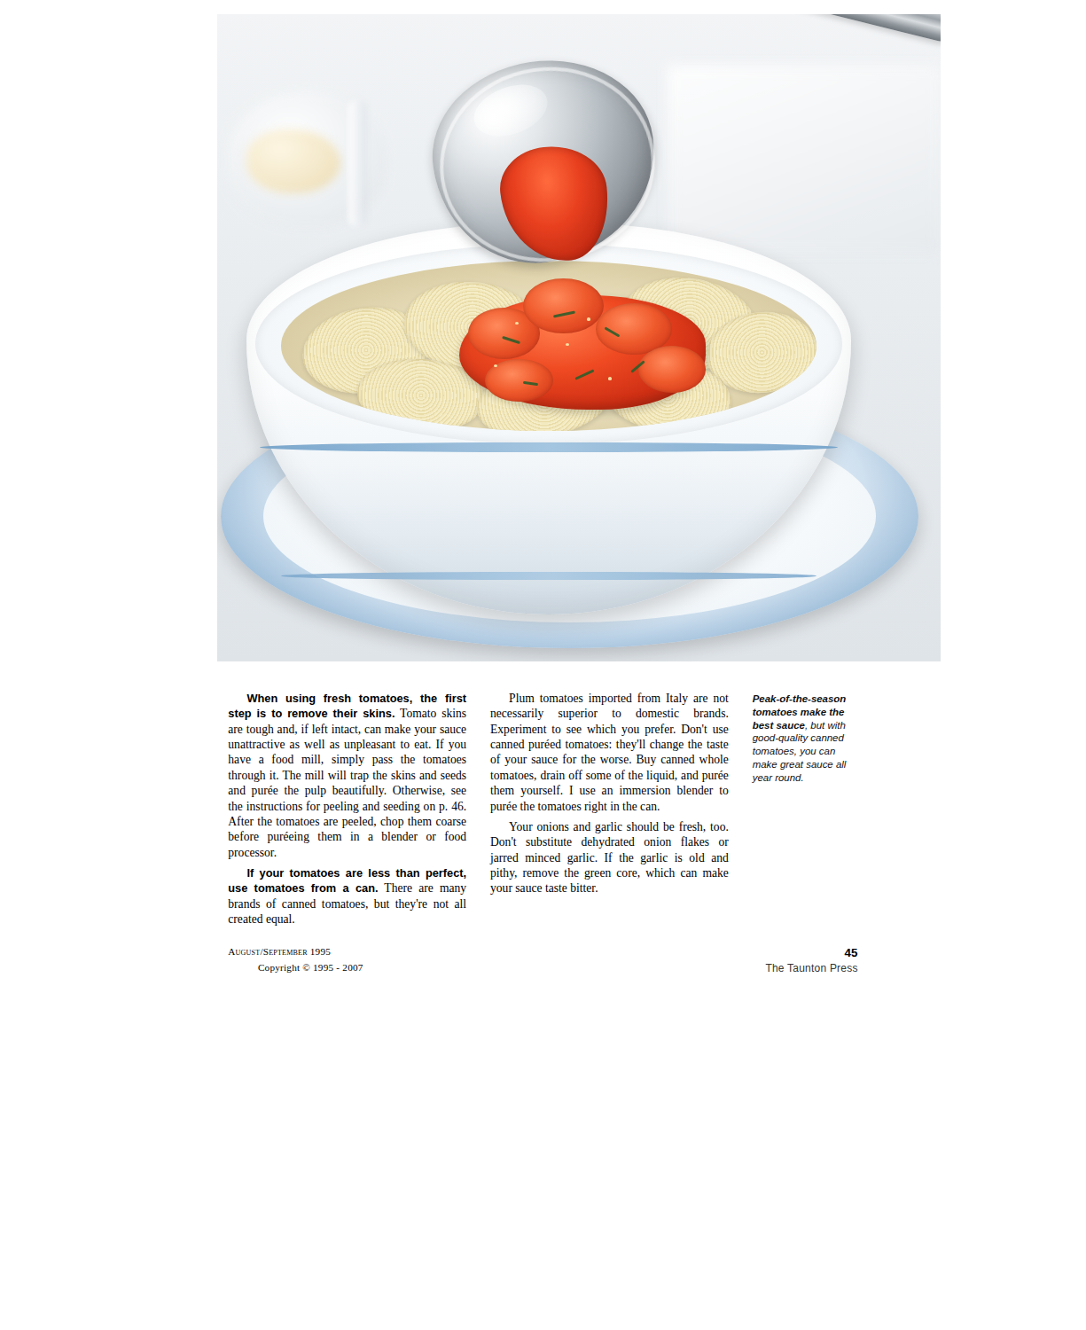When using fresh tomatoes, the first step is to remove their skins. Tomato skins are tough and, if left intact, can make your sauce unattractive as well as unpleasant to eat. If you have a food mill, simply pass the tomatoes through it. The mill will trap the skins and seeds and purée the pulp beautifully. Otherwise, see the instructions for peeling and seeding on p. 46. After the tomatoes are peeled, chop them coarse before puréeing them in a blender or food processor.
If your tomatoes are less than perfect, use tomatoes from a can. There are many brands of canned tomatoes, but they're not all created equal.
Plum tomatoes imported from Italy are not necessarily superior to domestic brands. Experiment to see which you prefer. Don't use canned puréed tomatoes: they'll change the taste of your sauce for the worse. Buy canned whole tomatoes, drain off some of the liquid, and purée them yourself. I use an immersion blender to purée the tomatoes right in the can.
Your onions and garlic should be fresh, too. Don't substitute dehydrated onion flakes or jarred minced garlic. If the garlic is old and pithy, remove the green core, which can make your sauce taste bitter.
Peak-of-the-season tomatoes make the best sauce, but with good-quality canned tomatoes, you can make great sauce all year round.
August/September 1995
45
Copyright © 1995 - 2007
The Taunton Press